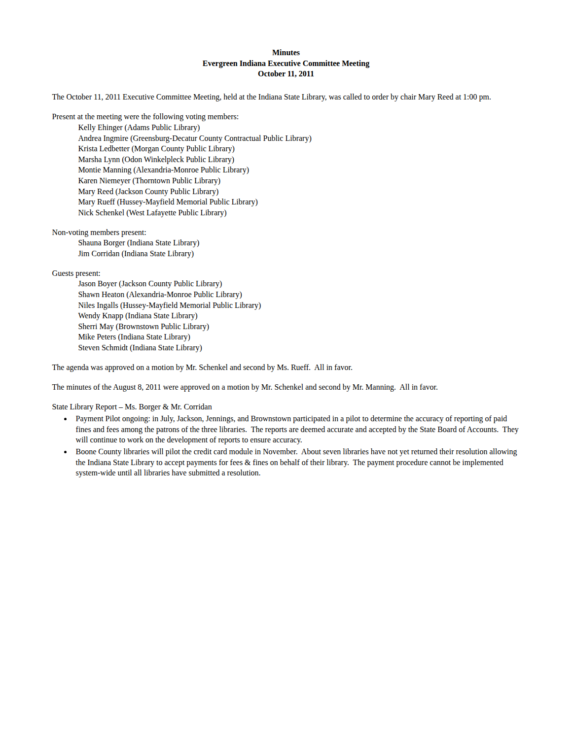Minutes
Evergreen Indiana Executive Committee Meeting
October 11, 2011
The October 11, 2011 Executive Committee Meeting, held at the Indiana State Library, was called to order by chair Mary Reed at 1:00 pm.
Present at the meeting were the following voting members:
Kelly Ehinger (Adams Public Library)
Andrea Ingmire (Greensburg-Decatur County Contractual Public Library)
Krista Ledbetter (Morgan County Public Library)
Marsha Lynn (Odon Winkelpleck Public Library)
Montie Manning (Alexandria-Monroe Public Library)
Karen Niemeyer (Thorntown Public Library)
Mary Reed (Jackson County Public Library)
Mary Rueff (Hussey-Mayfield Memorial Public Library)
Nick Schenkel (West Lafayette Public Library)
Non-voting members present:
Shauna Borger (Indiana State Library)
Jim Corridan (Indiana State Library)
Guests present:
Jason Boyer (Jackson County Public Library)
Shawn Heaton (Alexandria-Monroe Public Library)
Niles Ingalls (Hussey-Mayfield Memorial Public Library)
Wendy Knapp (Indiana State Library)
Sherri May (Brownstown Public Library)
Mike Peters (Indiana State Library)
Steven Schmidt (Indiana State Library)
The agenda was approved on a motion by Mr. Schenkel and second by Ms. Rueff. All in favor.
The minutes of the August 8, 2011 were approved on a motion by Mr. Schenkel and second by Mr. Manning. All in favor.
State Library Report – Ms. Borger & Mr. Corridan
Payment Pilot ongoing: in July, Jackson, Jennings, and Brownstown participated in a pilot to determine the accuracy of reporting of paid fines and fees among the patrons of the three libraries. The reports are deemed accurate and accepted by the State Board of Accounts. They will continue to work on the development of reports to ensure accuracy.
Boone County libraries will pilot the credit card module in November. About seven libraries have not yet returned their resolution allowing the Indiana State Library to accept payments for fees & fines on behalf of their library. The payment procedure cannot be implemented system-wide until all libraries have submitted a resolution.